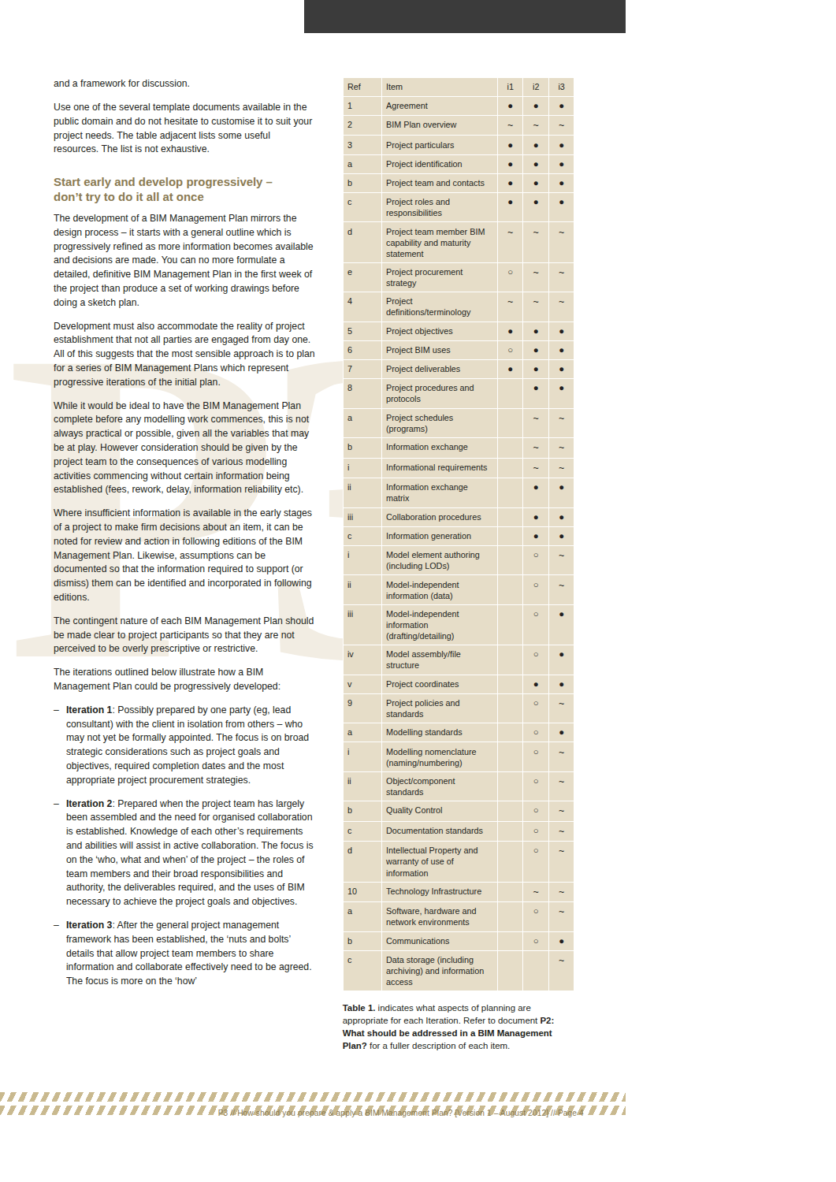P3
and a framework for discussion.
Use one of the several template documents available in the public domain and do not hesitate to customise it to suit your project needs. The table adjacent lists some useful resources. The list is not exhaustive.
Start early and develop progressively –
don’t try to do it all at once
The development of a BIM Management Plan mirrors the design process – it starts with a general outline which is progressively refined as more information becomes available and decisions are made. You can no more formulate a detailed, definitive BIM Management Plan in the first week of the project than produce a set of working drawings before doing a sketch plan.
Development must also accommodate the reality of project establishment that not all parties are engaged from day one. All of this suggests that the most sensible approach is to plan for a series of BIM Management Plans which represent progressive iterations of the initial plan.
While it would be ideal to have the BIM Management Plan complete before any modelling work commences, this is not always practical or possible, given all the variables that may be at play. However consideration should be given by the project team to the consequences of various modelling activities commencing without certain information being established (fees, rework, delay, information reliability etc).
Where insufficient information is available in the early stages of a project to make firm decisions about an item, it can be noted for review and action in following editions of the BIM Management Plan. Likewise, assumptions can be documented so that the information required to support (or dismiss) them can be identified and incorporated in following editions.
The contingent nature of each BIM Management Plan should be made clear to project participants so that they are not perceived to be overly prescriptive or restrictive.
The iterations outlined below illustrate how a BIM Management Plan could be progressively developed:
Iteration 1: Possibly prepared by one party (eg, lead consultant) with the client in isolation from others – who may not yet be formally appointed. The focus is on broad strategic considerations such as project goals and objectives, required completion dates and the most appropriate project procurement strategies.
Iteration 2: Prepared when the project team has largely been assembled and the need for organised collaboration is established. Knowledge of each other’s requirements and abilities will assist in active collaboration. The focus is on the ‘who, what and when’ of the project – the roles of team members and their broad responsibilities and authority, the deliverables required, and the uses of BIM necessary to achieve the project goals and objectives.
Iteration 3: After the general project management framework has been established, the ‘nuts and bolts’ details that allow project team members to share information and collaborate effectively need to be agreed. The focus is more on the ‘how’
| Ref | Item | i1 | i2 | i3 |
| --- | --- | --- | --- | --- |
| 1 | Agreement | | | |
| 2 | BIM Plan overview | | | |
| 3 | Project particulars | | | |
| a | Project identification | | | |
| b | Project team and contacts | | | |
| c | Project roles and responsibilities | | | |
| d | Project team member BIM capability and maturity statement | | | |
| e | Project procurement strategy | | | |
| 4 | Project definitions/terminology | | | |
| 5 | Project objectives | | | |
| 6 | Project BIM uses | | | |
| 7 | Project deliverables | | | |
| 8 | Project procedures and protocols | | | |
| a | Project schedules (programs) | | | |
| b | Information exchange | | | |
| i | Informational requirements | | | |
| ii | Information exchange matrix | | | |
| iii | Collaboration procedures | | | |
| c | Information generation | | | |
| i | Model element authoring (including LODs) | | | |
| ii | Model-independent information (data) | | | |
| iii | Model-independent information (drafting/detailing) | | | |
| iv | Model assembly/file structure | | | |
| v | Project coordinates | | | |
| 9 | Project policies and standards | | | |
| a | Modelling standards | | | |
| i | Modelling nomenclature (naming/numbering) | | | |
| ii | Object/component standards | | | |
| b | Quality Control | | | |
| c | Documentation standards | | | |
| d | Intellectual Property and warranty of use of information | | | |
| 10 | Technology Infrastructure | | | |
| a | Software, hardware and network environments | | | |
| b | Communications | | | |
| c | Data storage (including archiving) and information access | | | |
Table 1. indicates what aspects of planning are appropriate for each Iteration. Refer to document P2: What should be addressed in a BIM Management Plan? for a fuller description of each item.
P3 // How should you prepare & apply a BIM Management Plan? [Version 1 – August 2012] // Page 4